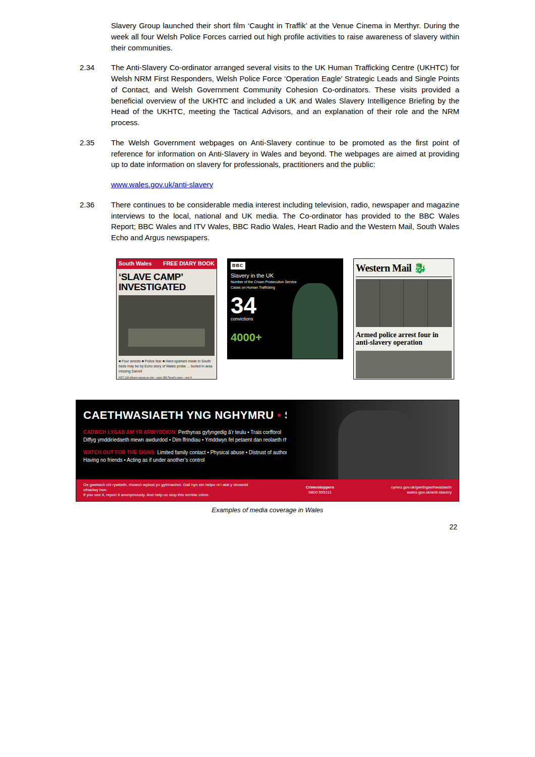Slavery Group launched their short film ‘Caught in Traffik’ at the Venue Cinema in Merthyr. During the week all four Welsh Police Forces carried out high profile activities to raise awareness of slavery within their communities.
2.34
The Anti-Slavery Co-ordinator arranged several visits to the UK Human Trafficking Centre (UKHTC) for Welsh NRM First Responders, Welsh Police Force ‘Operation Eagle’ Strategic Leads and Single Points of Contact, and Welsh Government Community Cohesion Co-ordinators. These visits provided a beneficial overview of the UKHTC and included a UK and Wales Slavery Intelligence Briefing by the Head of the UKHTC, meeting the Tactical Advisors, and an explanation of their role and the NRM process.
2.35
The Welsh Government webpages on Anti-Slavery continue to be promoted as the first point of reference for information on Anti-Slavery in Wales and beyond. The webpages are aimed at providing up to date information on slavery for professionals, practitioners and the public:
www.wales.gov.uk/anti-slavery
2.36
There continues to be considerable media interest including television, radio, newspaper and magazine interviews to the local, national and UK media. The Co-ordinator has provided to the BBC Wales Report; BBC Wales and ITV Wales, BBC Radio Wales, Heart Radio and the Western Mail, South Wales Echo and Argus newspapers.
South Wales FREE DIARY BOOK
‘SLAVE CAMP’
INVESTIGATED
■ Four arrests ■ Police fear ■ Hard sparked made in South beds may be by Echo story of Wales probe ... buried in area missing Darrell
HOT 128 officers swoop on site – upon 383-Tenell’s store – and 4
BBC
Slavery in the UK
Number of the Crown Prosecution Service
Cases on Human Trafficking
34
convictions
4000+
Western Mail 🐉
Armed police arrest four in anti-slavery operation
Lorem ipsum dolor sit amet consectetur adipiscing elit sed do eiusmod tempor incididunt ut labore et dolore magna aliqua ut enim ad minim veniam quis nostrud exercitation ullamco laboris nisi ut aliquip ex ea commodo consequat duis aute irure dolor in reprehenderit in voluptate velit esse cillum dolore eu fugiat nulla pariatur excepteur sint occaecat cupidatat non proident sunt in culpa qui officia deserunt mollit anim id est laborum.
CAETHWASIAETH YNG NGHYMRU • SLAVERY IN WALES
CADWCH LYGAD AM YR ARWYDDION: Perthynas gyfyngedig â’r teulu • Trais corfforol
Diffyg ymddiriedaeth mewn awdurdod • Dim ffrindiau • Ymddwyn fel petaent dan reolaeth rhywun
WATCH OUT FOR THE SIGNS: Limited family contact • Physical abuse • Distrust of authority
Having no friends • Acting as if under another’s control
Os gwelwch chi rywbeth, rhowch wybod yn gyfrinachol. Gall hyn ein helpu ni i atal y drosedd ofnadwy hon.
If you see it, report it anonymously. And help us stop this terrible crime.
Crimestoppers
0800 555111
cymru.gov.uk/gwrthgaethwasiaeth
wales.gov.uk/anti-slavery
Examples of media coverage in Wales
22